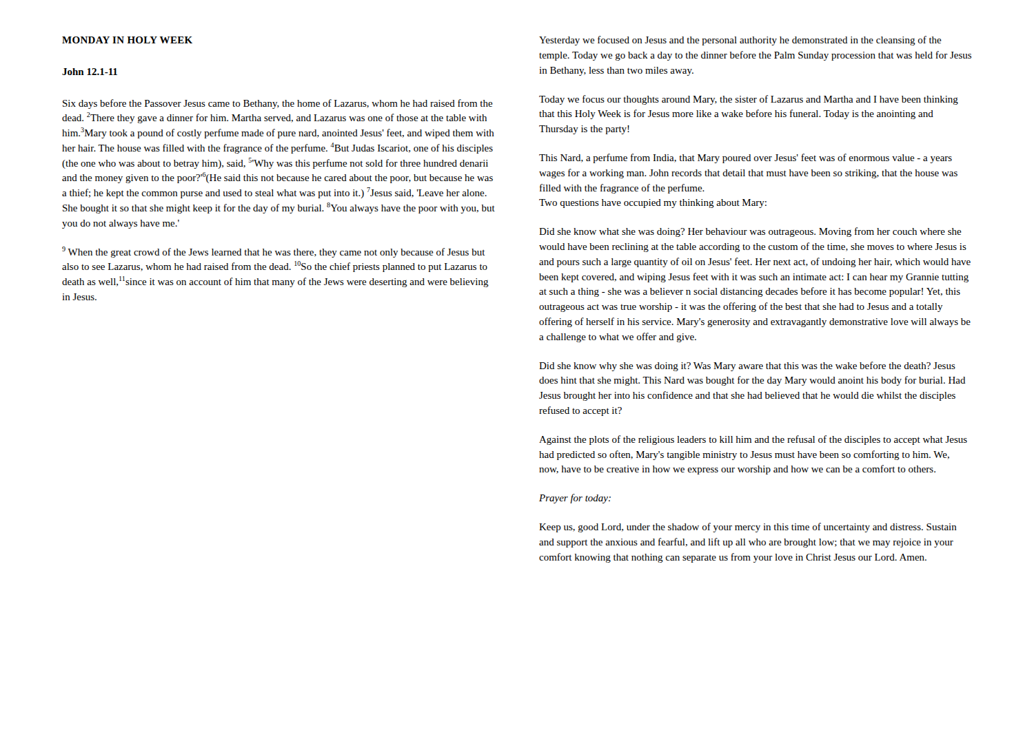MONDAY IN HOLY WEEK
John 12.1-11
Six days before the Passover Jesus came to Bethany, the home of Lazarus, whom he had raised from the dead. 2There they gave a dinner for him. Martha served, and Lazarus was one of those at the table with him.3Mary took a pound of costly perfume made of pure nard, anointed Jesus' feet, and wiped them with her hair. The house was filled with the fragrance of the perfume. 4But Judas Iscariot, one of his disciples (the one who was about to betray him), said, 5'Why was this perfume not sold for three hundred denarii and the money given to the poor?'6(He said this not because he cared about the poor, but because he was a thief; he kept the common purse and used to steal what was put into it.) 7Jesus said, 'Leave her alone. She bought it so that she might keep it for the day of my burial. 8You always have the poor with you, but you do not always have me.'
9 When the great crowd of the Jews learned that he was there, they came not only because of Jesus but also to see Lazarus, whom he had raised from the dead. 10So the chief priests planned to put Lazarus to death as well,11since it was on account of him that many of the Jews were deserting and were believing in Jesus.
Yesterday we focused on Jesus and the personal authority he demonstrated in the cleansing of the temple. Today we go back a day to the dinner before the Palm Sunday procession that was held for Jesus in Bethany, less than two miles away.
Today we focus our thoughts around Mary, the sister of Lazarus and Martha and I have been thinking that this Holy Week is for Jesus more like a wake before his funeral. Today is the anointing and Thursday is the party!
This Nard, a perfume from India, that Mary poured over Jesus' feet was of enormous value - a years wages for a working man. John records that detail that must have been so striking, that the house was filled with the fragrance of the perfume.
Two questions have occupied my thinking about Mary:
Did she know what she was doing? Her behaviour was outrageous. Moving from her couch where she would have been reclining at the table according to the custom of the time, she moves to where Jesus is and pours such a large quantity of oil on Jesus' feet. Her next act, of undoing her hair, which would have been kept covered, and wiping Jesus feet with it was such an intimate act: I can hear my Grannie tutting at such a thing - she was a believer n social distancing decades before it has become popular! Yet, this outrageous act was true worship - it was the offering of the best that she had to Jesus and a totally offering of herself in his service. Mary's generosity and extravagantly demonstrative love will always be a challenge to what we offer and give.
Did she know why she was doing it? Was Mary aware that this was the wake before the death? Jesus does hint that she might. This Nard was bought for the day Mary would anoint his body for burial. Had Jesus brought her into his confidence and that she had believed that he would die whilst the disciples refused to accept it?
Against the plots of the religious leaders to kill him and the refusal of the disciples to accept what Jesus had predicted so often, Mary's tangible ministry to Jesus must have been so comforting to him. We, now, have to be creative in how we express our worship and how we can be a comfort to others.
Prayer for today:
Keep us, good Lord, under the shadow of your mercy in this time of uncertainty and distress. Sustain and support the anxious and fearful, and lift up all who are brought low; that we may rejoice in your comfort knowing that nothing can separate us from your love in Christ Jesus our Lord. Amen.